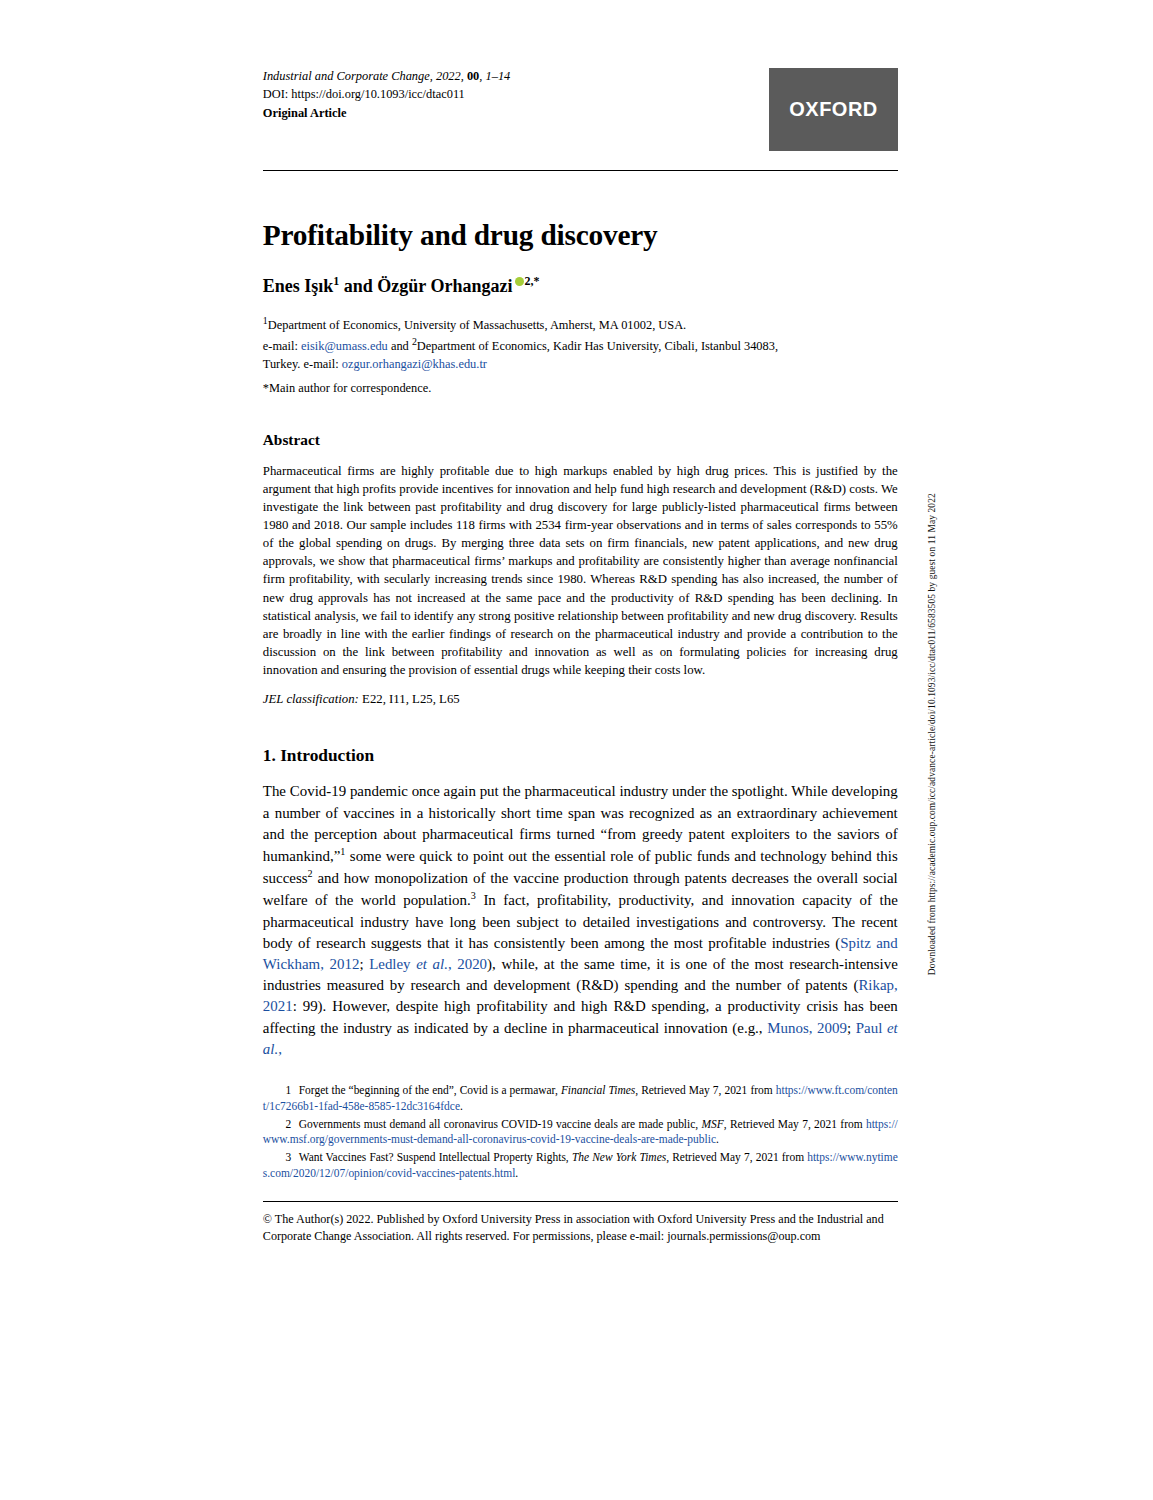Downloaded from https://academic.oup.com/icc/advance-article/doi/10.1093/icc/dtac011/6583505 by guest on 11 May 2022
Industrial and Corporate Change, 2022, 00, 1–14
DOI: https://doi.org/10.1093/icc/dtac011
Original Article
OXFORD
Profitability and drug discovery
Enes Işık1 and Özgür Orhangazi2,*
1Department of Economics, University of Massachusetts, Amherst, MA 01002, USA.
e-mail: eisik@umass.edu and 2Department of Economics, Kadir Has University, Cibali, Istanbul 34083,
Turkey. e-mail: ozgur.orhangazi@khas.edu.tr
*Main author for correspondence.
Abstract
Pharmaceutical firms are highly profitable due to high markups enabled by high drug prices. This is justified by the argument that high profits provide incentives for innovation and help fund high research and development (R&D) costs. We investigate the link between past profitability and drug discovery for large publicly-listed pharmaceutical firms between 1980 and 2018. Our sample includes 118 firms with 2534 firm-year observations and in terms of sales corresponds to 55% of the global spending on drugs. By merging three data sets on firm financials, new patent applications, and new drug approvals, we show that pharmaceutical firms’ markups and profitability are consistently higher than average nonfinancial firm profitability, with secularly increasing trends since 1980. Whereas R&D spending has also increased, the number of new drug approvals has not increased at the same pace and the productivity of R&D spending has been declining. In statistical analysis, we fail to identify any strong positive relationship between profitability and new drug discovery. Results are broadly in line with the earlier findings of research on the pharmaceutical industry and provide a contribution to the discussion on the link between profitability and innovation as well as on formulating policies for increasing drug innovation and ensuring the provision of essential drugs while keeping their costs low.
JEL classification: E22, I11, L25, L65
1. Introduction
The Covid-19 pandemic once again put the pharmaceutical industry under the spotlight. While developing a number of vaccines in a historically short time span was recognized as an extraordinary achievement and the perception about pharmaceutical firms turned “from greedy patent exploiters to the saviors of humankind,”1 some were quick to point out the essential role of public funds and technology behind this success2 and how monopolization of the vaccine production through patents decreases the overall social welfare of the world population.3 In fact, profitability, productivity, and innovation capacity of the pharmaceutical industry have long been subject to detailed investigations and controversy. The recent body of research suggests that it has consistently been among the most profitable industries (Spitz and Wickham, 2012; Ledley et al., 2020), while, at the same time, it is one of the most research-intensive industries measured by research and development (R&D) spending and the number of patents (Rikap, 2021: 99). However, despite high profitability and high R&D spending, a productivity crisis has been affecting the industry as indicated by a decline in pharmaceutical innovation (e.g., Munos, 2009; Paul et al.,
1 Forget the “beginning of the end”, Covid is a permawar, Financial Times, Retrieved May 7, 2021 from https://www.ft.com/content/1c7266b1-1fad-458e-8585-12dc3164fdce.
2 Governments must demand all coronavirus COVID-19 vaccine deals are made public, MSF, Retrieved May 7, 2021 from https://www.msf.org/governments-must-demand-all-coronavirus-covid-19-vaccine-deals-are-made-public.
3 Want Vaccines Fast? Suspend Intellectual Property Rights, The New York Times, Retrieved May 7, 2021 from https://www.nytimes.com/2020/12/07/opinion/covid-vaccines-patents.html.
© The Author(s) 2022. Published by Oxford University Press in association with Oxford University Press and the Industrial and Corporate Change Association. All rights reserved. For permissions, please e-mail: journals.permissions@oup.com